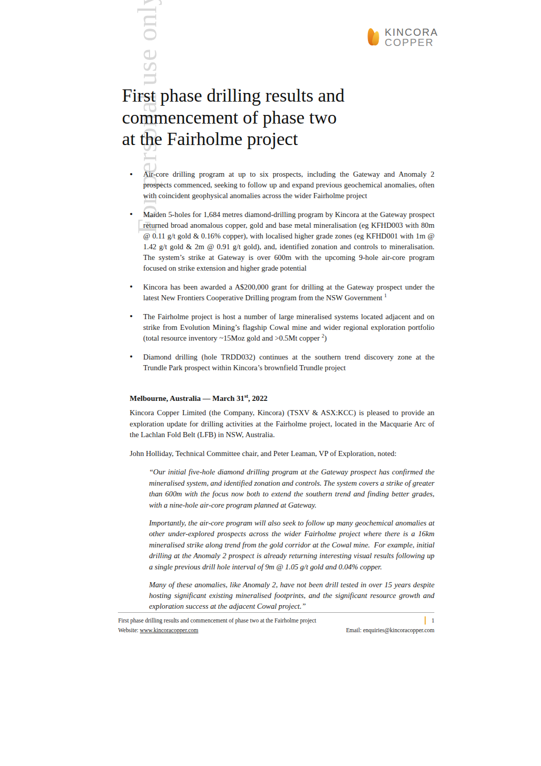For personal use only
KINCORA
COPPER
First phase drilling results and
commencement of phase two
at the Fairholme project
Air-core drilling program at up to six prospects, including the Gateway and Anomaly 2 prospects commenced, seeking to follow up and expand previous geochemical anomalies, often with coincident geophysical anomalies across the wider Fairholme project
Maiden 5-holes for 1,684 metres diamond-drilling program by Kincora at the Gateway prospect returned broad anomalous copper, gold and base metal mineralisation (eg KFHD003 with 80m @ 0.11 g/t gold & 0.16% copper), with localised higher grade zones (eg KFHD001 with 1m @ 1.42 g/t gold & 2m @ 0.91 g/t gold), and, identified zonation and controls to mineralisation. The system’s strike at Gateway is over 600m with the upcoming 9-hole air-core program focused on strike extension and higher grade potential
Kincora has been awarded a A$200,000 grant for drilling at the Gateway prospect under the latest New Frontiers Cooperative Drilling program from the NSW Government 1
The Fairholme project is host a number of large mineralised systems located adjacent and on strike from Evolution Mining’s flagship Cowal mine and wider regional exploration portfolio (total resource inventory ~15Moz gold and >0.5Mt copper 2)
Diamond drilling (hole TRDD032) continues at the southern trend discovery zone at the Trundle Park prospect within Kincora’s brownfield Trundle project
Melbourne, Australia — March 31st, 2022
Kincora Copper Limited (the Company, Kincora) (TSXV & ASX:KCC) is pleased to provide an exploration update for drilling activities at the Fairholme project, located in the Macquarie Arc of the Lachlan Fold Belt (LFB) in NSW, Australia.
John Holliday, Technical Committee chair, and Peter Leaman, VP of Exploration, noted:
“Our initial five-hole diamond drilling program at the Gateway prospect has confirmed the mineralised system, and identified zonation and controls. The system covers a strike of greater than 600m with the focus now both to extend the southern trend and finding better grades, with a nine-hole air-core program planned at Gateway.
Importantly, the air-core program will also seek to follow up many geochemical anomalies at other under-explored prospects across the wider Fairholme project where there is a 16km mineralised strike along trend from the gold corridor at the Cowal mine. For example, initial drilling at the Anomaly 2 prospect is already returning interesting visual results following up a single previous drill hole interval of 9m @ 1.05 g/t gold and 0.04% copper.
Many of these anomalies, like Anomaly 2, have not been drill tested in over 15 years despite hosting significant existing mineralised footprints, and the significant resource growth and exploration success at the adjacent Cowal project.”
First phase drilling results and commencement of phase two at the Fairholme project 1
Website: www.kincoracopper.com Email: enquiries@kincoracopper.com